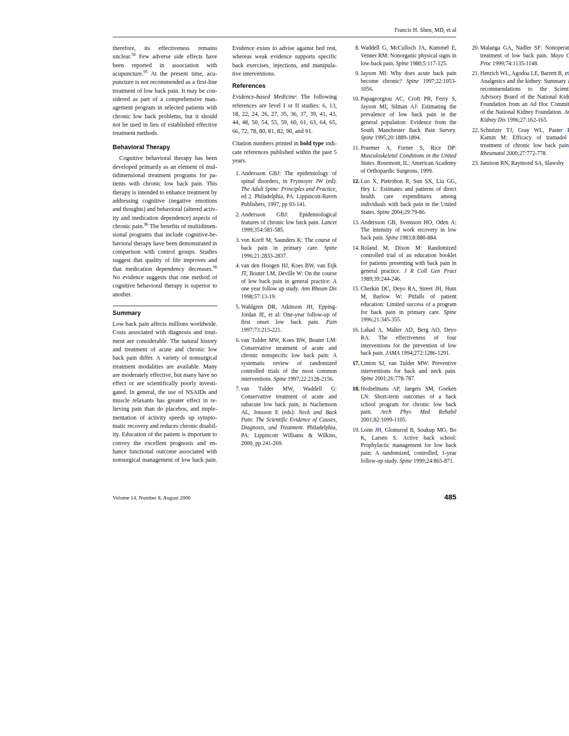Francis H. Shen, MD, et al
therefore, its effectiveness remains unclear.50 Few adverse side effects have been reported in association with acupuncture.95 At the present time, acupuncture is not recommended as a first-line treatment of low back pain. It may be considered as part of a comprehensive management program in selected patients with chronic low back problems, but it should not be used in lieu of established effective treatment methods.
Behavioral Therapy
Cognitive behavioral therapy has been developed primarily as an element of multidimensional treatment programs for patients with chronic low back pain. This therapy is intended to enhance treatment by addressing cognitive (negative emotions and thoughts) and behavioral (altered activity and medication dependence) aspects of chronic pain.96 The benefits of multidimensional programs that include cognitive-behavioral therapy have been demonstrated in comparison with control groups. Studies suggest that quality of life improves and that medication dependency decreases.96 No evidence suggests that one method of cognitive behavioral therapy is superior to another.
Summary
Low back pain affects millions worldwide. Costs associated with diagnosis and treatment are considerable. The natural history and treatment of acute and chronic low back pain differ. A variety of nonsurgical treatment modalities are available. Many are moderately effective, but many have no effect or are scientifically poorly investigated. In general, the use of NSAIDs and muscle relaxants has greater effect in relieving pain than do placebos, and implementation of activity speeds up symptomatic recovery and reduces chronic disability. Education of the patient is important to convey the excellent prognosis and enhance functional outcome associated with nonsurgical management of low back pain. Evidence exists to advise against bed rest, whereas weak evidence supports specific back exercises, injections, and manipulative interventions.
References
Evidence-based Medicine: The following references are level I or II studies: 6, 13, 18, 22, 24, 26, 27, 35, 36, 37, 39, 41, 43, 44, 48, 50, 54, 55, 59, 60, 61, 63, 64, 65, 66, 72, 78, 80, 81, 82, 90, and 91.
Citation numbers printed in bold type indicate references published within the past 5 years.
Andersson GBJ: The epidemiology of spinal disorders, in Frymoyer JW (ed): The Adult Spine: Principles and Practice, ed 2. Philadelphia, PA: Lippincott-Raven Publishers, 1997, pp 93-141.
Andersson GBJ: Epidemiological features of chronic low back pain. Lancet 1999;354:581-585.
von Korff M, Saunders K: The course of back pain in primary care. Spine 1996;21:2833-2837.
van den Hoogen HJ, Koes BW, van Eijk JT, Bouter LM, Deville W: On the course of low back pain in general practice: A one year follow up study. Ann Rheum Dis 1998;57:13-19.
Wahlgren DR, Atkinson JH, Epping-Jordan JE, et al: One-year follow-up of first onset low back pain. Pain 1997;73:213-221.
van Tulder MW, Koes BW, Bouter LM: Conservative treatment of acute and chronic nonspecific low back pain: A systematic review of randomized controlled trials of the most common interventions. Spine 1997;22:2128-2156.
van Tulder MW, Waddell G: Conservative treatment of acute and subacute low back pain, in Nachemson AL, Jonsson E (eds): Neck and Back Pain: The Scientific Evidence of Causes, Diagnosis, and Treatment. Philadelphia, PA: Lippincott Williams & Wilkins, 2000, pp 241-269.
Waddell G, McCulloch JA, Kummel E, Venner RM: Nonorganic physical signs in low-back pain. Spine 1980;5:117-125.
Jayson MI: Why does acute back pain become chronic? Spine 1997;22:1053-1056.
Papageorgiou AC, Croft PR, Ferry S, Jayson MI, Silman AJ: Estimating the prevalence of low back pain in the general population: Evidence from the South Manchester Back Pain Survey. Spine 1995;20:1889-1894.
Praemer A, Furner S, Rice DP: Musculoskeletal Conditions in the United States. Rosemont, IL: American Academy of Orthopaedic Surgeons, 1999.
Luo X, Pietrobon R, Sun SX, Liu GG, Hey L: Estimates and patterns of direct health care expenditures among individuals with back pain in the United States. Spine 2004;29:79-86.
Andersson GB, Svensson HO, Oden A: The intensity of work recovery in low back pain. Spine 1983;8:880-884.
Roland M, Dixon M: Randomized controlled trial of an education booklet for patients presenting with back pain in general practice. J R Coll Gen Pract 1989;39:244-246.
Cherkin DC, Deyo RA, Street JH, Hunt M, Barlow W: Pitfalls of patient education: Limited success of a program for back pain in primary care. Spine 1996;21:345-355.
Lahad A, Malter AD, Berg AO, Deyo RA: The effectiveness of four interventions for the prevention of low back pain. JAMA 1994;272:1286-1291.
Linton SJ, van Tulder MW: Preventive interventions for back and neck pain. Spine 2001;26:778-787.
Hodselmans AP, Jaegers SM, Goeken LN: Short-term outcomes of a back school program for chronic low back pain. Arch Phys Med Rehabil 2001;82:1099-1105.
Lonn JH, Glomsrod B, Soukup MG, Bo K, Larsen S: Active back school: Prophylactic management for low back pain: A randomized, controlled, 1-year follow-up study. Spine 1999;24:865-871.
Malanga GA, Nadler SF: Nonoperative treatment of low back pain. Mayo Clin Proc 1999;74:1135-1148.
Henrich WL, Agodoa LE, Barrett B, et al: Analgesics and the kidney: Summary and recommendations to the Scientific Advisory Board of the National Kidney Foundation from an Ad Hoc Committee of the National Kidney Foundation. Am J Kidney Dis 1996;27:162-165.
Schnitzer TJ, Gray WL, Paster RZ, Kamin M: Efficacy of tramadol in treatment of chronic low back pain. J Rheumatol 2000;27:772-778.
Jamison RN, Raymond SA, Slawsby
Volume 14, Number 8, August 2006 485